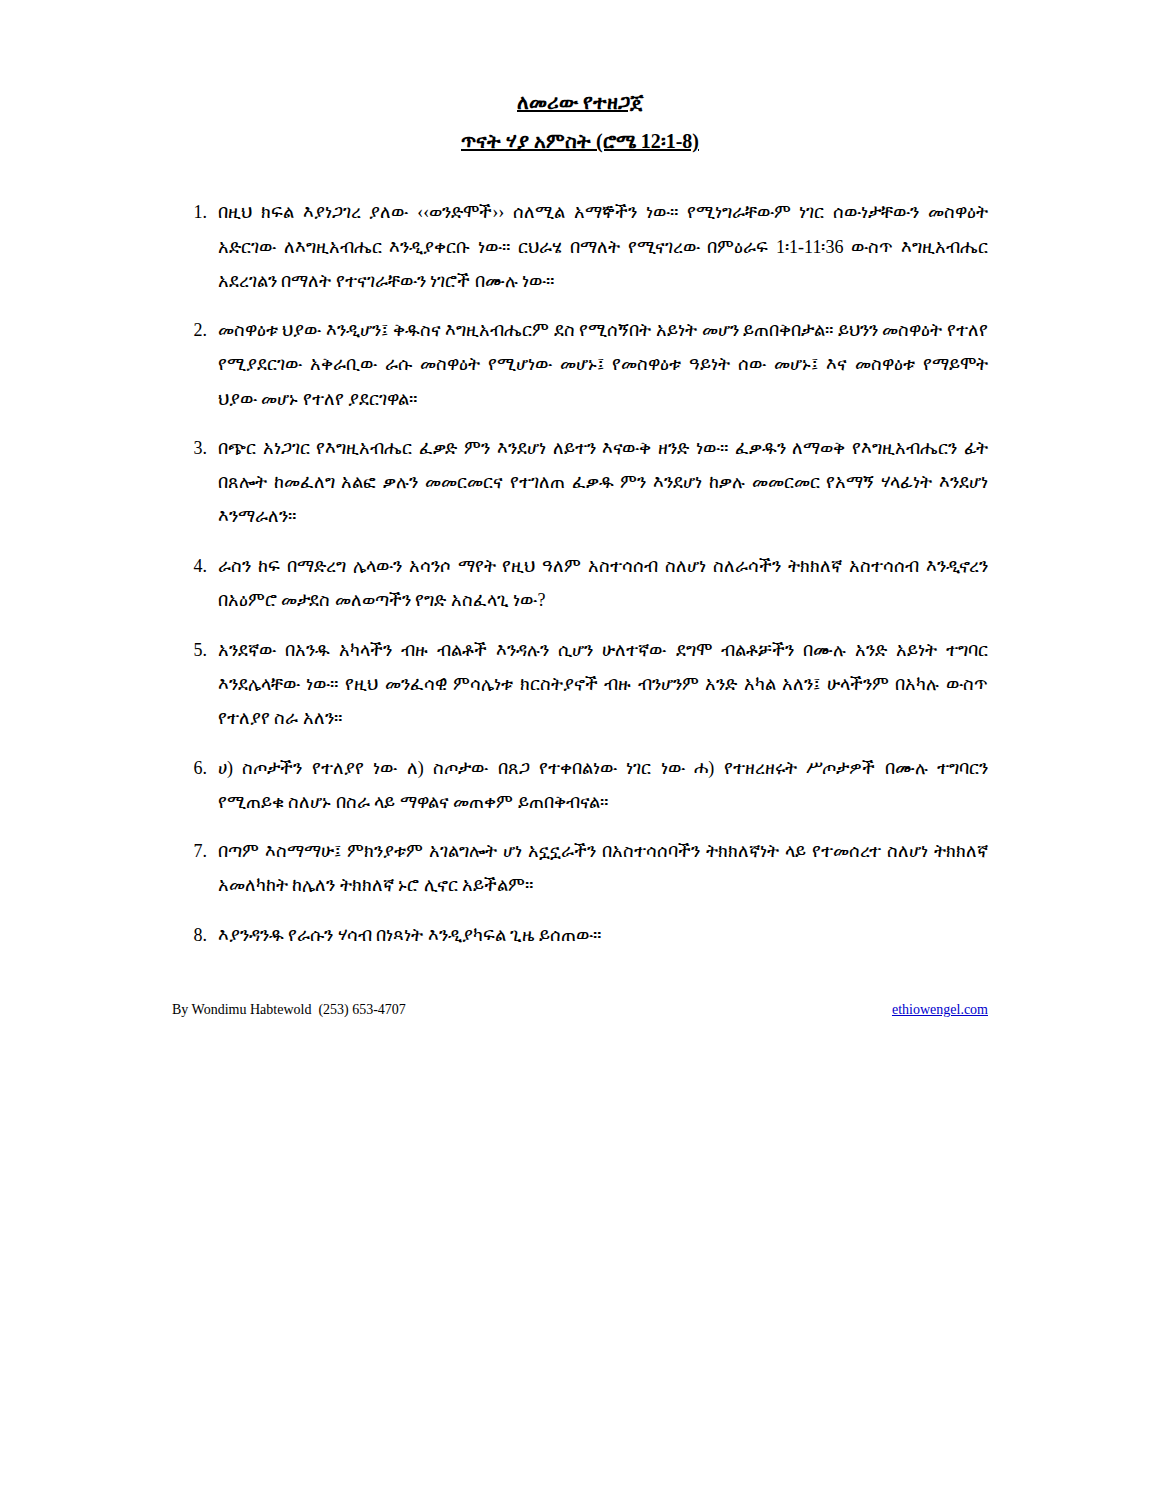ለመሪው የተዘጋጀ
ጥናት ሃያ አምስት (ሮሜ 12፡1-8)
በዚህ ክፍል እያነጋገረ ያለው ‹‹ወንድሞች›› ሰለሚል አማኞችን ነው። የሚነግራቸውም ነገር ሰውነታቸውን መስዋዕት አድርገው ለእግዚአብሔር እንዲያቀርቡ ነው። ርህራሄ በማለት የሚናገረው በምዕራፍ 1፡1-11፡36 ውስጥ እግዚአብሔር አደረገልን በማለት የተናገራቸውን ነገሮች በሙሉ ነው።
መስዋዕቱ ህያው እንዲሆን፤ ቅዱስና እግዚአብሔርም ደስ የሚሰኝበት አይነት መሆን ይጠበቅበታል። ይህንን መስዋዕት የተለየ የሚያደርገው አቅራቢው ራሱ መስዋዕት የሚሆነው መሆኑ፤ የመስዋዕቱ ዓይነት ሰው መሆኑ፤ እና መስዋዕቱ የማይሞት ህያው መሆኑ የተለየ ያደርገዋል።
በጭር አነጋገር የእግዚአብሔር ፈቃድ ምን እንደሆነ ለይተን እናውቅ ዘንድ ነው። ፈቃዱን ለማወቅ የእግዚአብሔርን ፊት በጸሎት ከመፈለግ አልፎ ቃሉን መመርመርና የተገለጠ ፈቃዱ ምን እንደሆነ ከቃሉ መመርመር የአማኝ ሃላፊነት እንደሆነ እንማራለን።
ራስን ከፍ በማድረግ ሌላውን አሳንሶ ማየት የዚህ ዓለም አስተሳሰብ ስለሆነ ስለራሳችን ትክክለኛ አስተሳሰብ እንዲኖረን በአዕምሮ መታደስ መለወጣችን የግድ አስፈላጊ ነው?
አንደኛው በአንዱ አካላችን ብዙ ብልቶች እንዳሉን ሲሆን ሁለተኛው ደግሞ ብልቶቻችን በሙሉ አንድ አይነት ተግባር እንደሌላቸው ነው። የዚህ መንፈሳዊ ምሳሌነቱ ክርስትያኖች ብዙ ብንሆንም አንድ አካል አለን፤ ሁላችንም በአካሉ ውስጥ የተለያየ ስራ አለን።
ሀ) ስጦታችን የተለያየ ነው ለ) ስጦታው በጸጋ የተቀበልነው ነገር ነው ሐ) የተዘረዘሩት ሥጦታዎች በሙሉ ተግባርን የሚጠይቁ ስለሆኑ በስራ ላይ ማዋልና መጠቀም ይጠበቅብናል።
በጣም እስማማሁ፤ ምክንያቱም አገልግሎት ሆነ አኗኗራችን በአስተሳሰባችን ትክክለኛነት ላይ የተመሰረተ ስለሆነ ትክክለኛ አመለካከት ከሌለን ትክክለኛ ኑሮ ሊኖር አይችልም።
እያንዳንዱ የራሱን ሃሳብ በነጻነት እንዲያካፍል ጊዜ ይሰጠው።
By Wondimu Habtewold (253) 653-4707 ethiowengel.com